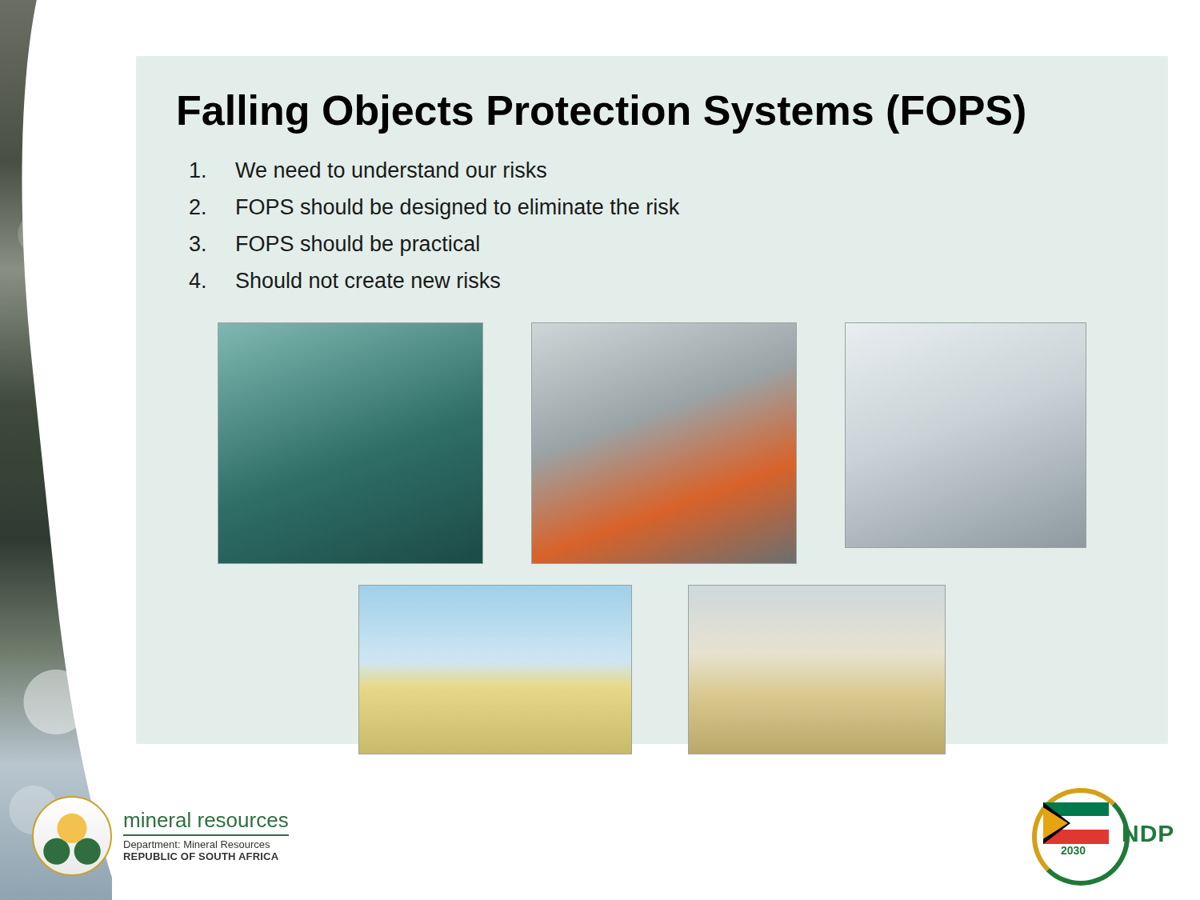Falling Objects Protection Systems (FOPS)
We need to understand our risks
FOPS should be designed to eliminate the risk
FOPS should be practical
Should not create new risks
mineral resources
Department: Mineral Resources REPUBLIC OF SOUTH AFRICA
2030
NDP